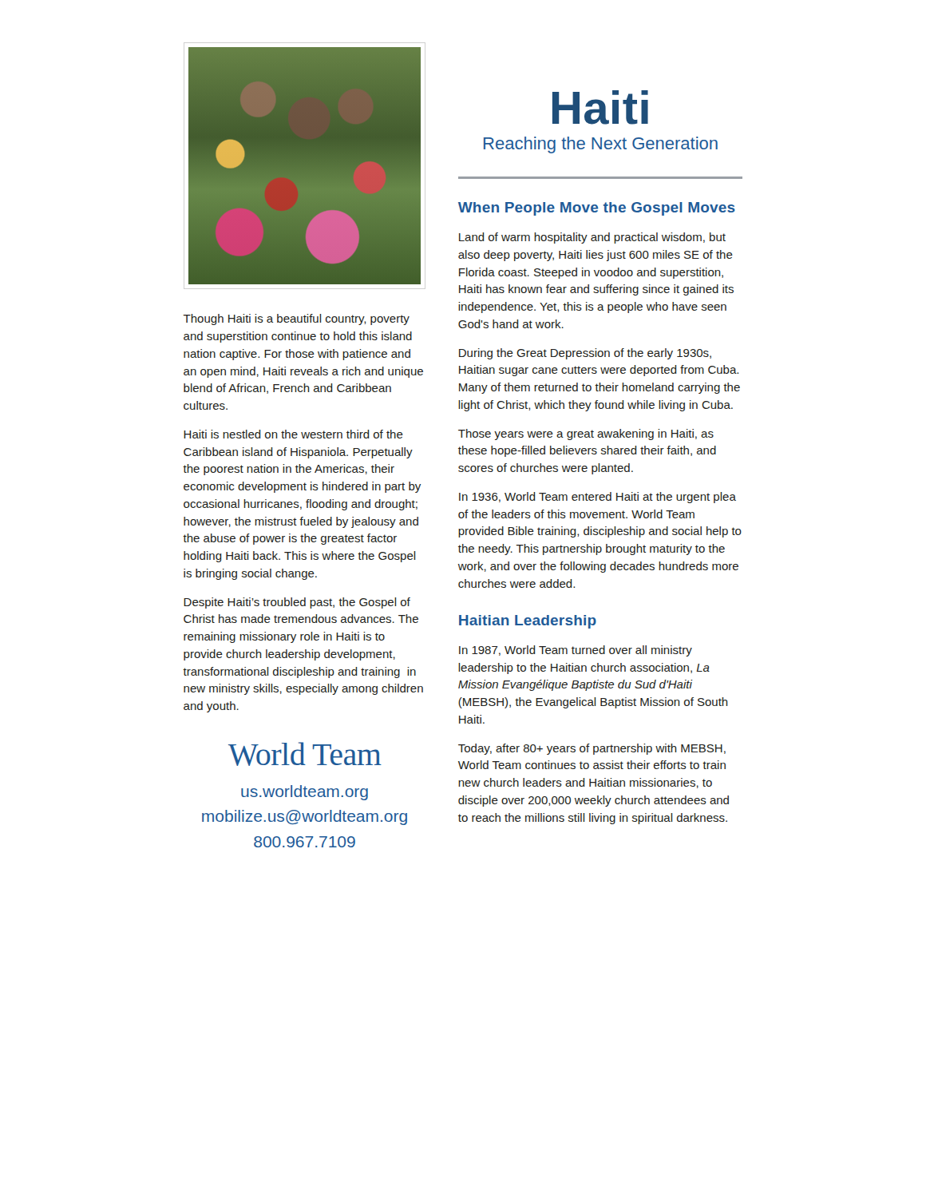Though Haiti is a beautiful country, poverty and superstition continue to hold this island nation captive. For those with patience and an open mind, Haiti reveals a rich and unique blend of African, French and Caribbean cultures.
Haiti is nestled on the western third of the Caribbean island of Hispaniola. Perpetually the poorest nation in the Americas, their economic development is hindered in part by occasional hurricanes, flooding and drought; however, the mistrust fueled by jealousy and the abuse of power is the greatest factor holding Haiti back. This is where the Gospel is bringing social change.
Despite Haiti’s troubled past, the Gospel of Christ has made tremendous advances. The remaining missionary role in Haiti is to provide church leadership development, transformational discipleship and training in new ministry skills, especially among children and youth.
World Team
us.worldteam.org
mobilize.us@worldteam.org
800.967.7109
Haiti
Reaching the Next Generation
When People Move the Gospel Moves
Land of warm hospitality and practical wisdom, but also deep poverty, Haiti lies just 600 miles SE of the Florida coast. Steeped in voodoo and superstition, Haiti has known fear and suffering since it gained its independence. Yet, this is a people who have seen God's hand at work.
During the Great Depression of the early 1930s, Haitian sugar cane cutters were deported from Cuba. Many of them returned to their homeland carrying the light of Christ, which they found while living in Cuba.
Those years were a great awakening in Haiti, as these hope-filled believers shared their faith, and scores of churches were planted.
In 1936, World Team entered Haiti at the urgent plea of the leaders of this movement. World Team provided Bible training, discipleship and social help to the needy. This partnership brought maturity to the work, and over the following decades hundreds more churches were added.
Haitian Leadership
In 1987, World Team turned over all ministry leadership to the Haitian church association, La Mission Evangélique Baptiste du Sud d'Haiti (MEBSH), the Evangelical Baptist Mission of South Haiti.
Today, after 80+ years of partnership with MEBSH, World Team continues to assist their efforts to train new church leaders and Haitian missionaries, to disciple over 200,000 weekly church attendees and to reach the millions still living in spiritual darkness.